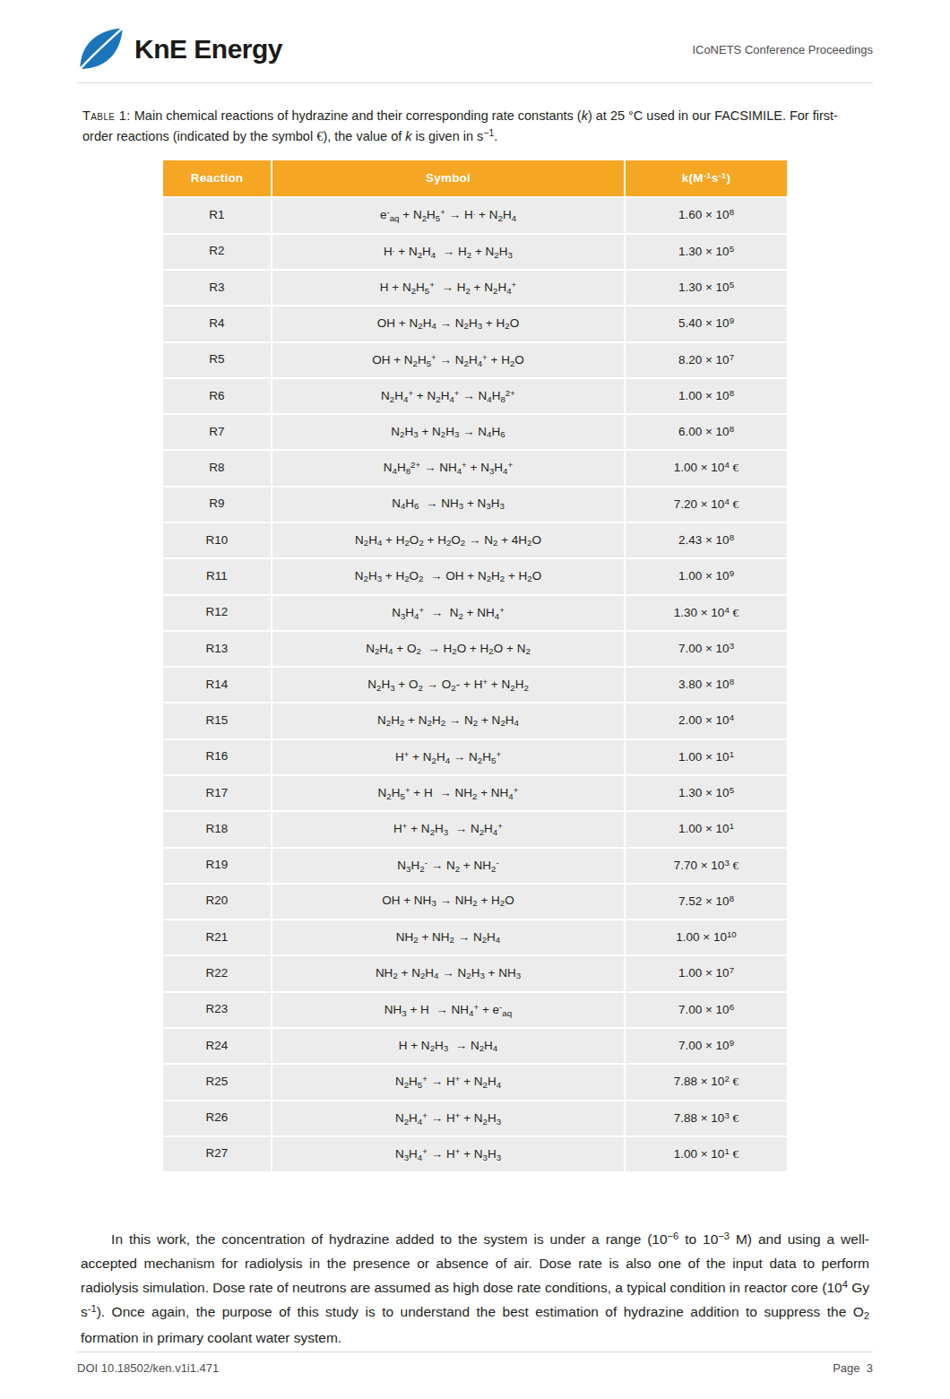KnE Energy
ICoNETS Conference Proceedings
Table 1: Main chemical reactions of hydrazine and their corresponding rate constants (k) at 25 °C used in our FACSIMILE. For first-order reactions (indicated by the symbol €), the value of k is given in s−1.
| Reaction | Symbol | k(M -1 s -1 ) |
| --- | --- | --- |
| R1 | e - aq + N 2 H 5 + → H . + N 2 H 4 | 1.60 × 10 8 |
| R2 | H . + N 2 H 4 → H 2 + N 2 H 3 | 1.30 × 10 5 |
| R3 | H + N 2 H 5 + → H 2 + N 2 H 4 + | 1.30 × 10 5 |
| R4 | OH + N 2 H 4 → N 2 H 3 + H 2 O | 5.40 × 10 9 |
| R5 | OH + N 2 H 5 + → N 2 H 4 + + H 2 O | 8.20 × 10 7 |
| R6 | N 2 H 4 + + N 2 H 4 + → N 4 H 8 2+ | 1.00 × 10 8 |
| R7 | N 2 H 3 + N 2 H 3 → N 4 H 6 | 6.00 × 10 8 |
| R8 | N 4 H 8 2+ → NH 4 + + N 3 H 4 + | 1.00 × 10 4 € |
| R9 | N 4 H 6 → NH 3 + N 3 H 3 | 7.20 × 10 4 € |
| R10 | N 2 H 4 + H 2 O 2 + H 2 O 2 → N 2 + 4H 2 O | 2.43 × 10 8 |
| R11 | N 2 H 3 + H 2 O 2 → OH + N 2 H 2 + H 2 O | 1.00 × 10 9 |
| R12 | N 3 H 4 + → N 2 + NH 4 + | 1.30 × 10 4 € |
| R13 | N 2 H 4 + O 2 → H 2 O + H 2 O + N 2 | 7.00 × 10 3 |
| R14 | N 2 H 3 + O 2 → O 2 - + H + + N 2 H 2 | 3.80 × 10 8 |
| R15 | N 2 H 2 + N 2 H 2 → N 2 + N 2 H 4 | 2.00 × 10 4 |
| R16 | H + + N 2 H 4 → N 2 H 5 + | 1.00 × 10 1 |
| R17 | N 2 H 5 + + H → NH 2 + NH 4 + | 1.30 × 10 5 |
| R18 | H + + N 2 H 3 → N 2 H 4 + | 1.00 × 10 1 |
| R19 | N 3 H 2 - → N 2 + NH 2 - | 7.70 × 10 3 € |
| R20 | OH + NH 3 → NH 2 + H 2 O | 7.52 × 10 8 |
| R21 | NH 2 + NH 2 → N 2 H 4 | 1.00 × 10 10 |
| R22 | NH 2 + N 2 H 4 → N 2 H 3 + NH 3 | 1.00 × 10 7 |
| R23 | NH 3 + H → NH 4 + + e - aq | 7.00 × 10 6 |
| R24 | H + N 2 H 3 → N 2 H 4 | 7.00 × 10 9 |
| R25 | N 2 H 5 + → H + + N 2 H 4 | 7.88 × 10 2 € |
| R26 | N 2 H 4 + → H + + N 2 H 3 | 7.88 × 10 3 € |
| R27 | N 3 H 4 + → H + + N 3 H 3 | 1.00 × 10 1 € |
In this work, the concentration of hydrazine added to the system is under a range (10−6 to 10−3 M) and using a well-accepted mechanism for radiolysis in the presence or absence of air. Dose rate is also one of the input data to perform radiolysis simulation. Dose rate of neutrons are assumed as high dose rate conditions, a typical condition in reactor core (104 Gy s-1). Once again, the purpose of this study is to understand the best estimation of hydrazine addition to suppress the O2 formation in primary coolant water system.
DOI 10.18502/ken.v1i1.471
Page 3